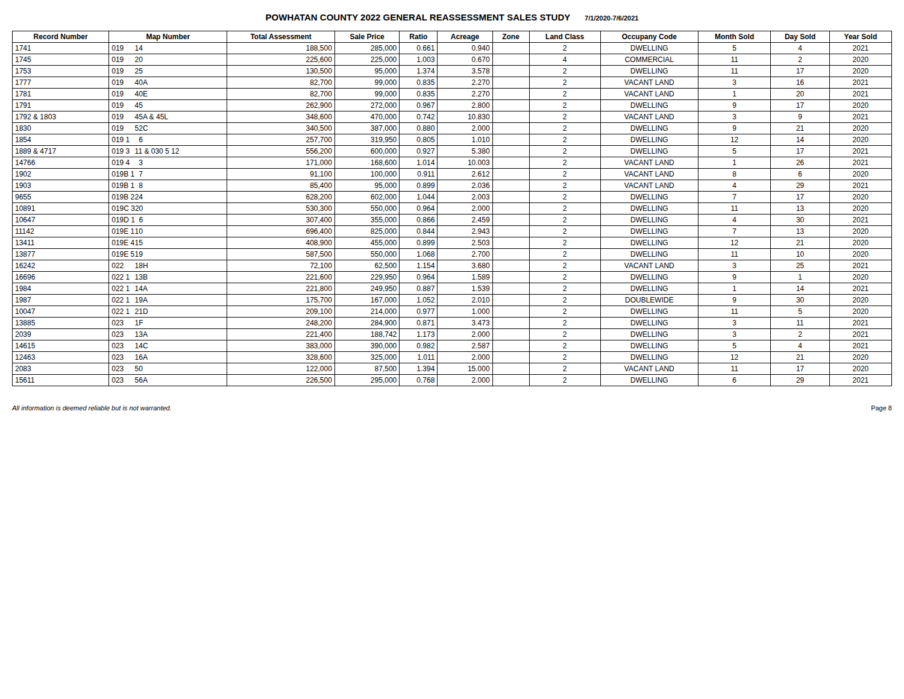POWHATAN COUNTY 2022 GENERAL REASSESSMENT SALES STUDY 7/1/2020-7/6/2021
| Record Number | Map Number | Total Assessment | Sale Price | Ratio | Acreage | Zone | Land Class | Occupany Code | Month Sold | Day Sold | Year Sold |
| --- | --- | --- | --- | --- | --- | --- | --- | --- | --- | --- | --- |
| 1741 | 019 14 | 188,500 | 285,000 | 0.661 | 0.940 | | 2 | DWELLING | 5 | 4 | 2021 |
| 1745 | 019 20 | 225,600 | 225,000 | 1.003 | 0.670 | | 4 | COMMERCIAL | 11 | 2 | 2020 |
| 1753 | 019 25 | 130,500 | 95,000 | 1.374 | 3.578 | | 2 | DWELLING | 11 | 17 | 2020 |
| 1777 | 019 40A | 82,700 | 99,000 | 0.835 | 2.270 | | 2 | VACANT LAND | 3 | 16 | 2021 |
| 1781 | 019 40E | 82,700 | 99,000 | 0.835 | 2.270 | | 2 | VACANT LAND | 1 | 20 | 2021 |
| 1791 | 019 45 | 262,900 | 272,000 | 0.967 | 2.800 | | 2 | DWELLING | 9 | 17 | 2020 |
| 1792 & 1803 | 019 45A & 45L | 348,600 | 470,000 | 0.742 | 10.830 | | 2 | VACANT LAND | 3 | 9 | 2021 |
| 1830 | 019 52C | 340,500 | 387,000 | 0.880 | 2.000 | | 2 | DWELLING | 9 | 21 | 2020 |
| 1854 | 019 1 6 | 257,700 | 319,950 | 0.805 | 1.010 | | 2 | DWELLING | 12 | 14 | 2020 |
| 1889 & 4717 | 019 3 11 & 030 5 12 | 556,200 | 600,000 | 0.927 | 5.380 | | 2 | DWELLING | 5 | 17 | 2021 |
| 14766 | 019 4 3 | 171,000 | 168,600 | 1.014 | 10.003 | | 2 | VACANT LAND | 1 | 26 | 2021 |
| 1902 | 019B 1 7 | 91,100 | 100,000 | 0.911 | 2.612 | | 2 | VACANT LAND | 8 | 6 | 2020 |
| 1903 | 019B 1 8 | 85,400 | 95,000 | 0.899 | 2.036 | | 2 | VACANT LAND | 4 | 29 | 2021 |
| 9655 | 019B 2 24 | 628,200 | 602,000 | 1.044 | 2.003 | | 2 | DWELLING | 7 | 17 | 2020 |
| 10891 | 019C 3 20 | 530,300 | 550,000 | 0.964 | 2.000 | | 2 | DWELLING | 11 | 13 | 2020 |
| 10647 | 019D 1 6 | 307,400 | 355,000 | 0.866 | 2.459 | | 2 | DWELLING | 4 | 30 | 2021 |
| 11142 | 019E 1 10 | 696,400 | 825,000 | 0.844 | 2.943 | | 2 | DWELLING | 7 | 13 | 2020 |
| 13411 | 019E 4 15 | 408,900 | 455,000 | 0.899 | 2.503 | | 2 | DWELLING | 12 | 21 | 2020 |
| 13877 | 019E 5 19 | 587,500 | 550,000 | 1.068 | 2.700 | | 2 | DWELLING | 11 | 10 | 2020 |
| 16242 | 022 18H | 72,100 | 62,500 | 1.154 | 3.680 | | 2 | VACANT LAND | 3 | 25 | 2021 |
| 16696 | 022 1 13B | 221,600 | 229,950 | 0.964 | 1.589 | | 2 | DWELLING | 9 | 1 | 2020 |
| 1984 | 022 1 14A | 221,800 | 249,950 | 0.887 | 1.539 | | 2 | DWELLING | 1 | 14 | 2021 |
| 1987 | 022 1 19A | 175,700 | 167,000 | 1.052 | 2.010 | | 2 | DOUBLEWIDE | 9 | 30 | 2020 |
| 10047 | 022 1 21D | 209,100 | 214,000 | 0.977 | 1.000 | | 2 | DWELLING | 11 | 5 | 2020 |
| 13885 | 023 1F | 248,200 | 284,900 | 0.871 | 3.473 | | 2 | DWELLING | 3 | 11 | 2021 |
| 2039 | 023 13A | 221,400 | 188,742 | 1.173 | 2.000 | | 2 | DWELLING | 3 | 2 | 2021 |
| 14615 | 023 14C | 383,000 | 390,000 | 0.982 | 2.587 | | 2 | DWELLING | 5 | 4 | 2021 |
| 12463 | 023 16A | 328,600 | 325,000 | 1.011 | 2.000 | | 2 | DWELLING | 12 | 21 | 2020 |
| 2083 | 023 50 | 122,000 | 87,500 | 1.394 | 15.000 | | 2 | VACANT LAND | 11 | 17 | 2020 |
| 15611 | 023 56A | 226,500 | 295,000 | 0.768 | 2.000 | | 2 | DWELLING | 6 | 29 | 2021 |
All information is deemed reliable but is not warranted. Page 8